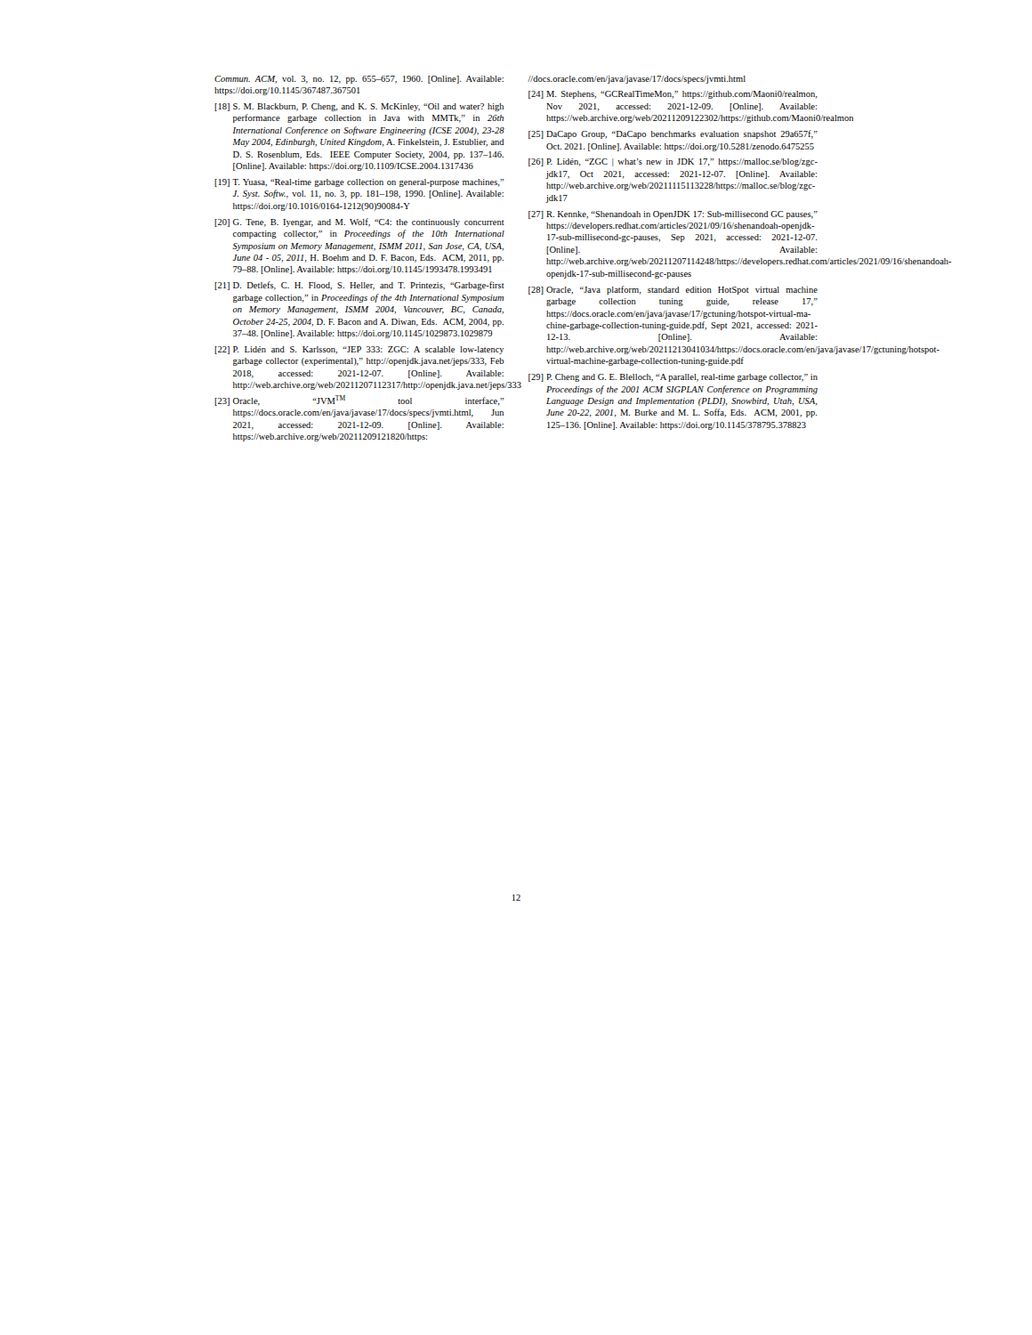Commun. ACM, vol. 3, no. 12, pp. 655–657, 1960. [Online]. Available: https://doi.org/10.1145/367487.367501
[18] S. M. Blackburn, P. Cheng, and K. S. McKinley, “Oil and water? high performance garbage collection in Java with MMTk,” in 26th International Conference on Software Engineering (ICSE 2004), 23-28 May 2004, Edinburgh, United Kingdom, A. Finkelstein, J. Estublier, and D. S. Rosenblum, Eds. IEEE Computer Society, 2004, pp. 137–146. [Online]. Available: https://doi.org/10.1109/ICSE.2004.1317436
[19] T. Yuasa, “Real-time garbage collection on general-purpose machines,” J. Syst. Softw., vol. 11, no. 3, pp. 181–198, 1990. [Online]. Available: https://doi.org/10.1016/0164-1212(90)90084-Y
[20] G. Tene, B. Iyengar, and M. Wolf, “C4: the continuously concurrent compacting collector,” in Proceedings of the 10th International Symposium on Memory Management, ISMM 2011, San Jose, CA, USA, June 04 - 05, 2011, H. Boehm and D. F. Bacon, Eds. ACM, 2011, pp. 79–88. [Online]. Available: https://doi.org/10.1145/1993478.1993491
[21] D. Detlefs, C. H. Flood, S. Heller, and T. Printezis, “Garbage-first garbage collection,” in Proceedings of the 4th International Symposium on Memory Management, ISMM 2004, Vancouver, BC, Canada, October 24-25, 2004, D. F. Bacon and A. Diwan, Eds. ACM, 2004, pp. 37–48. [Online]. Available: https://doi.org/10.1145/1029873.1029879
[22] P. Lidén and S. Karlsson, “JEP 333: ZGC: A scalable low-latency garbage collector (experimental),” http://openjdk.java.net/jeps/333, Feb 2018, accessed: 2021-12-07. [Online]. Available: http://web.archive.org/web/20211207112317/http://openjdk.java.net/jeps/333
[23] Oracle, “JVMTM tool interface,” https://docs.oracle.com/en/java/javase/17/docs/specs/jvmti.html, Jun 2021, accessed: 2021-12-09. [Online]. Available: https://web.archive.org/web/20211209121820/https:
//docs.oracle.com/en/java/javase/17/docs/specs/jvmti.html
[24] M. Stephens, “GCRealTimeMon,” https://github.com/Maoni0/realmon, Nov 2021, accessed: 2021-12-09. [Online]. Available: https://web.archive.org/web/20211209122302/https://github.com/Maoni0/realmon
[25] DaCapo Group, “DaCapo benchmarks evaluation snapshot 29a657f,” Oct. 2021. [Online]. Available: https://doi.org/10.5281/zenodo.6475255
[26] P. Lidén, “ZGC | what’s new in JDK 17,” https://malloc.se/blog/zgc-jdk17, Oct 2021, accessed: 2021-12-07. [Online]. Available: http://web.archive.org/web/20211115113228/https://malloc.se/blog/zgc-jdk17
[27] R. Kennke, “Shenandoah in OpenJDK 17: Sub-millisecond GC pauses,” https://developers.redhat.com/articles/2021/09/16/shenandoah-openjdk-17-sub-millisecond-gc-pauses, Sep 2021, accessed: 2021-12-07. [Online]. Available: http://web.archive.org/web/20211207114248/https://developers.redhat.com/articles/2021/09/16/shenandoah-openjdk-17-sub-millisecond-gc-pauses
[28] Oracle, “Java platform, standard edition HotSpot virtual machine garbage collection tuning guide, release 17,” https://docs.oracle.com/en/java/javase/17/gctuning/hotspot-virtual-machine-garbage-collection-tuning-guide.pdf, Sept 2021, accessed: 2021-12-13. [Online]. Available: http://web.archive.org/web/20211213041034/https://docs.oracle.com/en/java/javase/17/gctuning/hotspot-virtual-machine-garbage-collection-tuning-guide.pdf
[29] P. Cheng and G. E. Blelloch, “A parallel, real-time garbage collector,” in Proceedings of the 2001 ACM SIGPLAN Conference on Programming Language Design and Implementation (PLDI), Snowbird, Utah, USA, June 20-22, 2001, M. Burke and M. L. Soffa, Eds. ACM, 2001, pp. 125–136. [Online]. Available: https://doi.org/10.1145/378795.378823
12